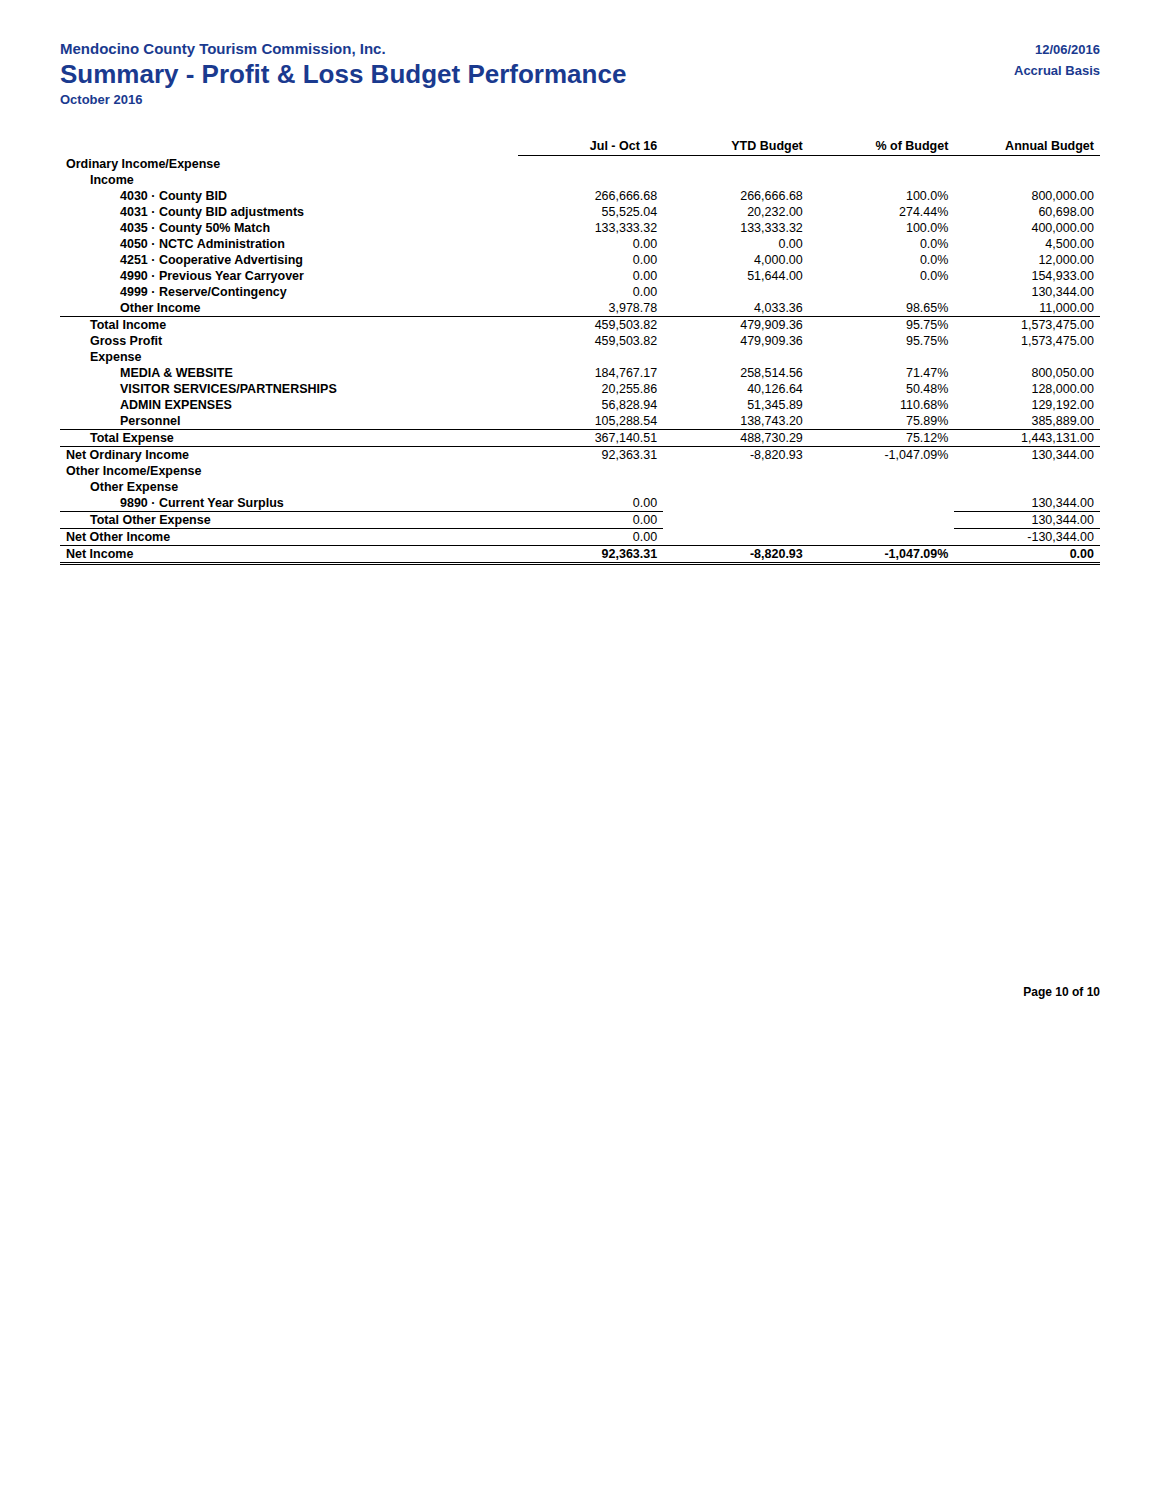Mendocino County Tourism Commission, Inc.
Summary - Profit & Loss Budget Performance
October 2016
12/06/2016
Accrual Basis
| | Jul - Oct 16 | YTD Budget | % of Budget | Annual Budget |
| --- | --- | --- | --- | --- |
| Ordinary Income/Expense | | | | |
| Income | | | | |
| 4030 · County BID | 266,666.68 | 266,666.68 | 100.0% | 800,000.00 |
| 4031 · County BID adjustments | 55,525.04 | 20,232.00 | 274.44% | 60,698.00 |
| 4035 · County 50% Match | 133,333.32 | 133,333.32 | 100.0% | 400,000.00 |
| 4050 · NCTC Administration | 0.00 | 0.00 | 0.0% | 4,500.00 |
| 4251 · Cooperative Advertising | 0.00 | 4,000.00 | 0.0% | 12,000.00 |
| 4990 · Previous Year Carryover | 0.00 | 51,644.00 | 0.0% | 154,933.00 |
| 4999 · Reserve/Contingency | 0.00 | | | 130,344.00 |
| Other Income | 3,978.78 | 4,033.36 | 98.65% | 11,000.00 |
| Total Income | 459,503.82 | 479,909.36 | 95.75% | 1,573,475.00 |
| Gross Profit | 459,503.82 | 479,909.36 | 95.75% | 1,573,475.00 |
| Expense | | | | |
| MEDIA & WEBSITE | 184,767.17 | 258,514.56 | 71.47% | 800,050.00 |
| VISITOR SERVICES/PARTNERSHIPS | 20,255.86 | 40,126.64 | 50.48% | 128,000.00 |
| ADMIN EXPENSES | 56,828.94 | 51,345.89 | 110.68% | 129,192.00 |
| Personnel | 105,288.54 | 138,743.20 | 75.89% | 385,889.00 |
| Total Expense | 367,140.51 | 488,730.29 | 75.12% | 1,443,131.00 |
| Net Ordinary Income | 92,363.31 | -8,820.93 | -1,047.09% | 130,344.00 |
| Other Income/Expense | | | | |
| Other Expense | | | | |
| 9890 · Current Year Surplus | 0.00 | | | 130,344.00 |
| Total Other Expense | 0.00 | | | 130,344.00 |
| Net Other Income | 0.00 | | | -130,344.00 |
| Net Income | 92,363.31 | -8,820.93 | -1,047.09% | 0.00 |
Page 10 of 10